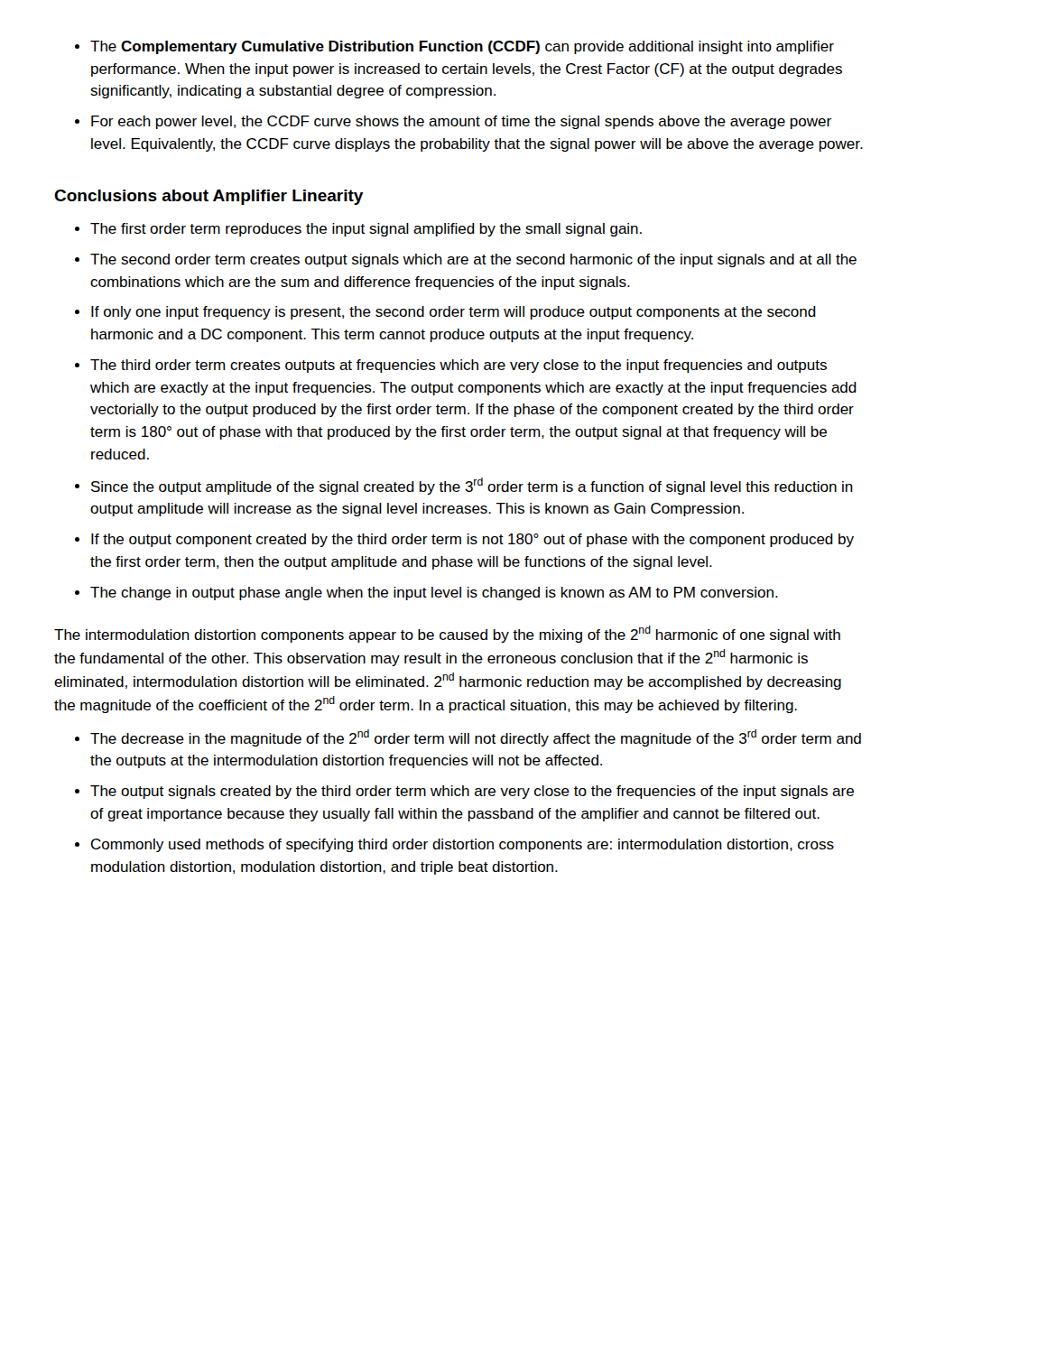The Complementary Cumulative Distribution Function (CCDF) can provide additional insight into amplifier performance. When the input power is increased to certain levels, the Crest Factor (CF) at the output degrades significantly, indicating a substantial degree of compression.
For each power level, the CCDF curve shows the amount of time the signal spends above the average power level. Equivalently, the CCDF curve displays the probability that the signal power will be above the average power.
Conclusions about Amplifier Linearity
The first order term reproduces the input signal amplified by the small signal gain.
The second order term creates output signals which are at the second harmonic of the input signals and at all the combinations which are the sum and difference frequencies of the input signals.
If only one input frequency is present, the second order term will produce output components at the second harmonic and a DC component. This term cannot produce outputs at the input frequency.
The third order term creates outputs at frequencies which are very close to the input frequencies and outputs which are exactly at the input frequencies. The output components which are exactly at the input frequencies add vectorially to the output produced by the first order term. If the phase of the component created by the third order term is 180° out of phase with that produced by the first order term, the output signal at that frequency will be reduced.
Since the output amplitude of the signal created by the 3rd order term is a function of signal level this reduction in output amplitude will increase as the signal level increases. This is known as Gain Compression.
If the output component created by the third order term is not 180° out of phase with the component produced by the first order term, then the output amplitude and phase will be functions of the signal level.
The change in output phase angle when the input level is changed is known as AM to PM conversion.
The intermodulation distortion components appear to be caused by the mixing of the 2nd harmonic of one signal with the fundamental of the other. This observation may result in the erroneous conclusion that if the 2nd harmonic is eliminated, intermodulation distortion will be eliminated. 2nd harmonic reduction may be accomplished by decreasing the magnitude of the coefficient of the 2nd order term. In a practical situation, this may be achieved by filtering.
The decrease in the magnitude of the 2nd order term will not directly affect the magnitude of the 3rd order term and the outputs at the intermodulation distortion frequencies will not be affected.
The output signals created by the third order term which are very close to the frequencies of the input signals are of great importance because they usually fall within the passband of the amplifier and cannot be filtered out.
Commonly used methods of specifying third order distortion components are: intermodulation distortion, cross modulation distortion, modulation distortion, and triple beat distortion.